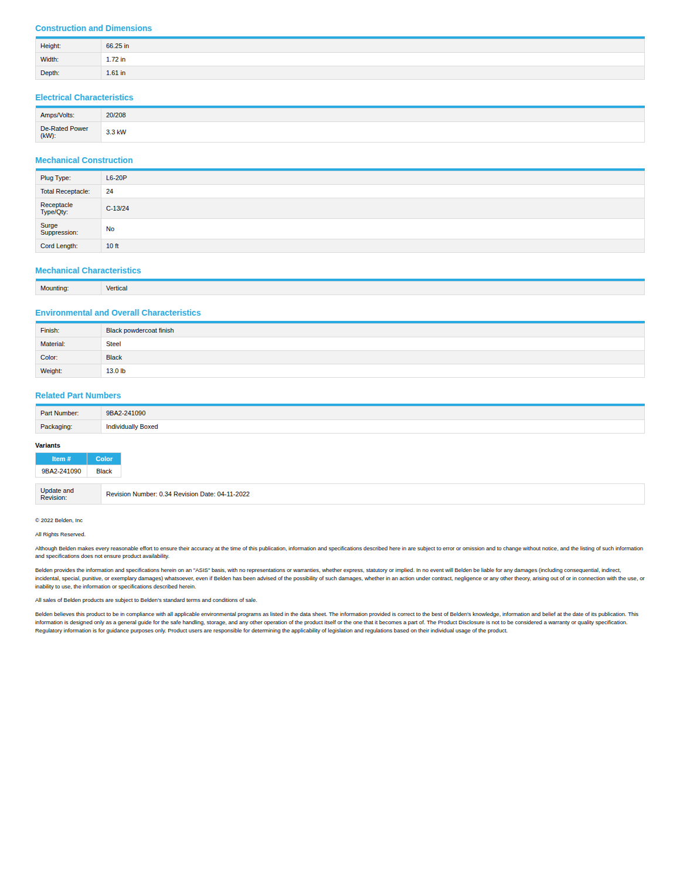Construction and Dimensions
| Height: | 66.25 in |
| Width: | 1.72 in |
| Depth: | 1.61 in |
Electrical Characteristics
| Amps/Volts: | 20/208 |
| De-Rated Power (kW): | 3.3 kW |
Mechanical Construction
| Plug Type: | L6-20P |
| Total Receptacle: | 24 |
| Receptacle Type/Qty: | C-13/24 |
| Surge Suppression: | No |
| Cord Length: | 10 ft |
Mechanical Characteristics
| Mounting: | Vertical |
Environmental and Overall Characteristics
| Finish: | Black powdercoat finish |
| Material: | Steel |
| Color: | Black |
| Weight: | 13.0 lb |
Related Part Numbers
| Part Number: | 9BA2-241090 |
| Packaging: | Individually Boxed |
Variants
| Item # | Color |
| --- | --- |
| 9BA2-241090 | Black |
| Update and Revision: | Revision Number: 0.34 Revision Date: 04-11-2022 |
© 2022 Belden, Inc
All Rights Reserved.
Although Belden makes every reasonable effort to ensure their accuracy at the time of this publication, information and specifications described here in are subject to error or omission and to change without notice, and the listing of such information and specifications does not ensure product availability.
Belden provides the information and specifications herein on an "ASIS" basis, with no representations or warranties, whether express, statutory or implied. In no event will Belden be liable for any damages (including consequential, indirect, incidental, special, punitive, or exemplary damages) whatsoever, even if Belden has been advised of the possibility of such damages, whether in an action under contract, negligence or any other theory, arising out of or in connection with the use, or inability to use, the information or specifications described herein.
All sales of Belden products are subject to Belden's standard terms and conditions of sale.
Belden believes this product to be in compliance with all applicable environmental programs as listed in the data sheet. The information provided is correct to the best of Belden's knowledge, information and belief at the date of its publication. This information is designed only as a general guide for the safe handling, storage, and any other operation of the product itself or the one that it becomes a part of. The Product Disclosure is not to be considered a warranty or quality specification. Regulatory information is for guidance purposes only. Product users are responsible for determining the applicability of legislation and regulations based on their individual usage of the product.